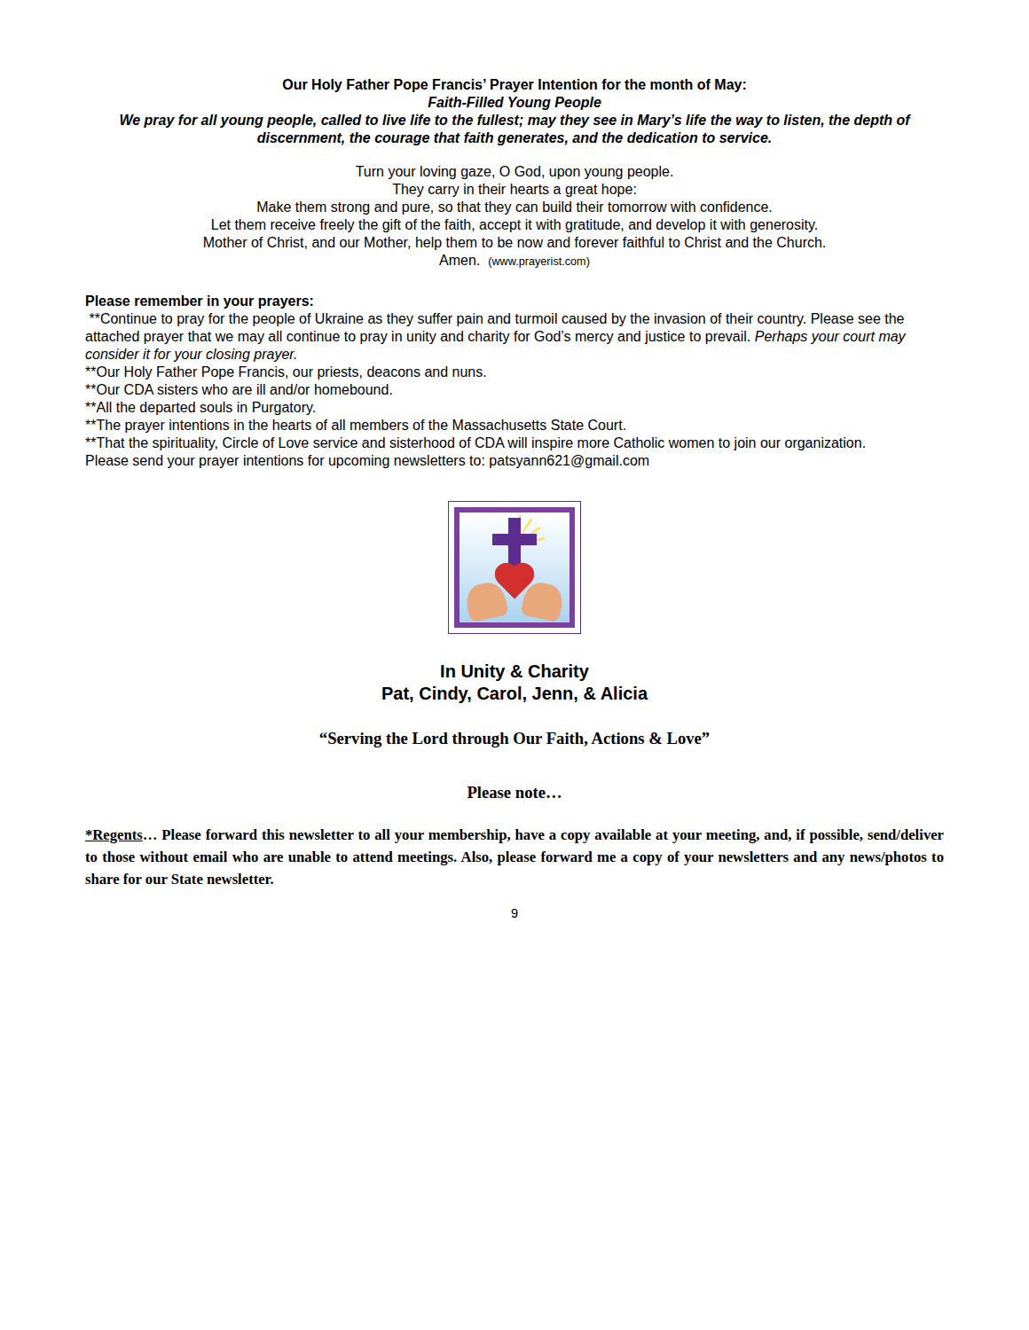Our Holy Father Pope Francis’ Prayer Intention for the month of May:
Faith-Filled Young People
We pray for all young people, called to live life to the fullest; may they see in Mary’s life the way to listen, the depth of discernment, the courage that faith generates, and the dedication to service.
Turn your loving gaze, O God, upon young people.
They carry in their hearts a great hope:
Make them strong and pure, so that they can build their tomorrow with confidence.
Let them receive freely the gift of the faith, accept it with gratitude, and develop it with generosity.
Mother of Christ, and our Mother, help them to be now and forever faithful to Christ and the Church.
Amen. (www.prayerist.com)
Please remember in your prayers:
**Continue to pray for the people of Ukraine as they suffer pain and turmoil caused by the invasion of their country. Please see the attached prayer that we may all continue to pray in unity and charity for God’s mercy and justice to prevail. Perhaps your court may consider it for your closing prayer.
**Our Holy Father Pope Francis, our priests, deacons and nuns.
**Our CDA sisters who are ill and/or homebound.
**All the departed souls in Purgatory.
**The prayer intentions in the hearts of all members of the Massachusetts State Court.
**That the spirituality, Circle of Love service and sisterhood of CDA will inspire more Catholic women to join our organization.
Please send your prayer intentions for upcoming newsletters to: patsyann621@gmail.com
In Unity & Charity
Pat, Cindy, Carol, Jenn, & Alicia
“Serving the Lord through Our Faith, Actions & Love”
Please note…
*Regents… Please forward this newsletter to all your membership, have a copy available at your meeting, and, if possible, send/deliver to those without email who are unable to attend meetings. Also, please forward me a copy of your newsletters and any news/photos to share for our State newsletter.
9